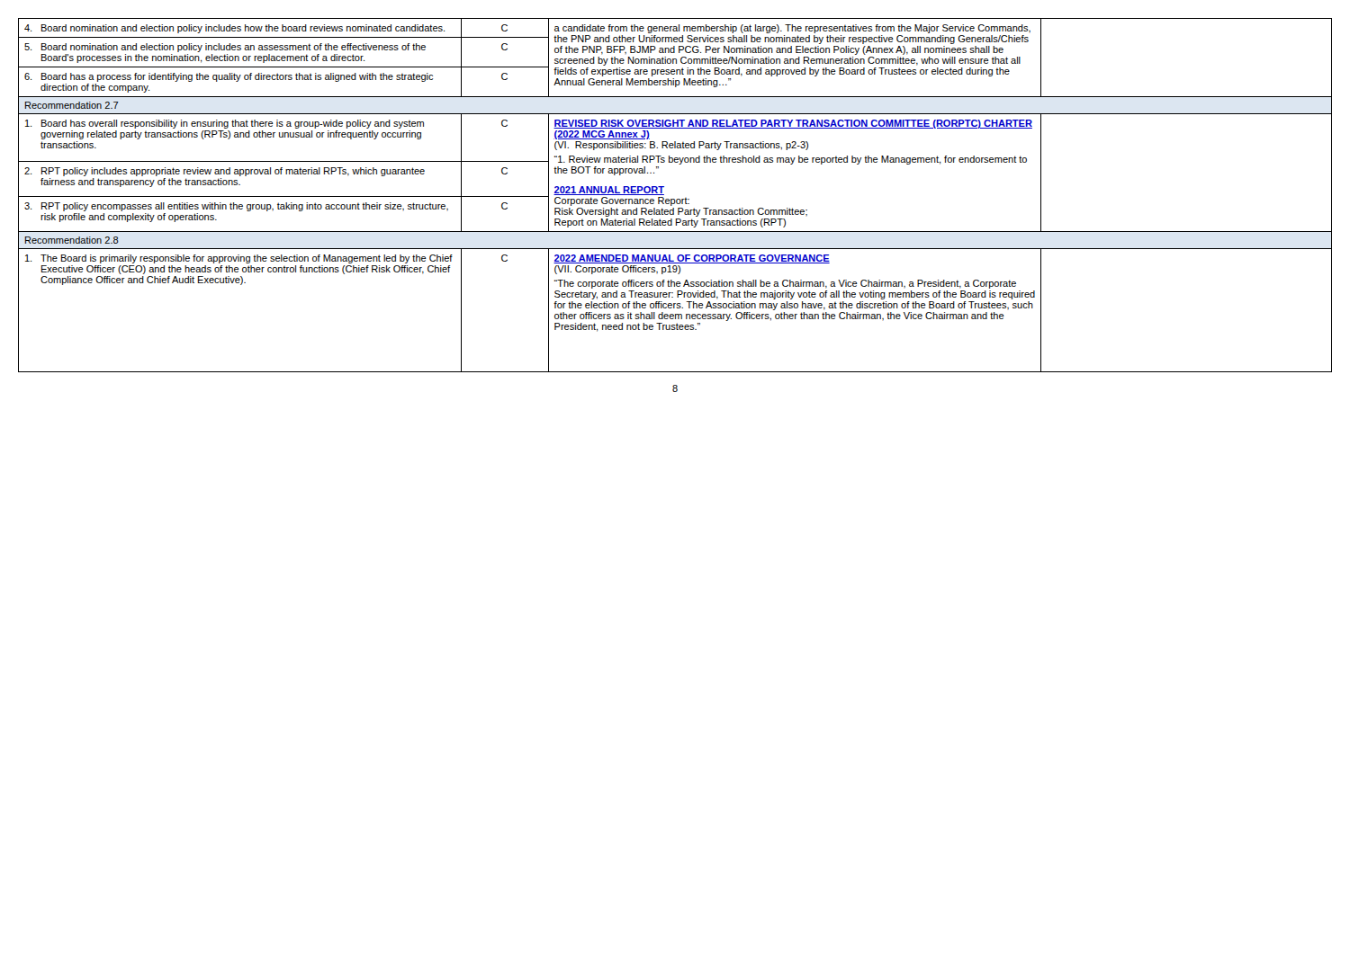| 4. Board nomination and election policy includes how the board reviews nominated candidates. | C | a candidate from the general membership (at large). The representatives from the Major Service Commands, the PNP and other Uniformed Services shall be nominated by their respective Commanding Generals/Chiefs of the PNP, BFP, BJMP and PCG. Per Nomination and Election Policy (Annex A), all nominees shall be screened by the Nomination Committee/Nomination and Remuneration Committee, who will ensure that all fields of expertise are present in the Board, and approved by the Board of Trustees or elected during the Annual General Membership Meeting…” | |
| 5. Board nomination and election policy includes an assessment of the effectiveness of the Board's processes in the nomination, election or replacement of a director. | C |
| 6. Board has a process for identifying the quality of directors that is aligned with the strategic direction of the company. | C |
| Recommendation 2.7 |
| 1. Board has overall responsibility in ensuring that there is a group-wide policy and system governing related party transactions (RPTs) and other unusual or infrequently occurring transactions. | C | REVISED RISK OVERSIGHT AND RELATED PARTY TRANSACTION COMMITTEE (RORPTC) CHARTER (2022 MCG Annex J) (VI. Responsibilities: B. Related Party Transactions, p2-3) “1. Review material RPTs beyond the threshold as may be reported by the Management, for endorsement to the BOT for approval…” 2021 ANNUAL REPORT Corporate Governance Report: Risk Oversight and Related Party Transaction Committee; Report on Material Related Party Transactions (RPT) | |
| 2. RPT policy includes appropriate review and approval of material RPTs, which guarantee fairness and transparency of the transactions. | C |
| 3. RPT policy encompasses all entities within the group, taking into account their size, structure, risk profile and complexity of operations. | C |
| Recommendation 2.8 |
| 1. The Board is primarily responsible for approving the selection of Management led by the Chief Executive Officer (CEO) and the heads of the other control functions (Chief Risk Officer, Chief Compliance Officer and Chief Audit Executive). | C | 2022 AMENDED MANUAL OF CORPORATE GOVERNANCE (VII. Corporate Officers, p19) “The corporate officers of the Association shall be a Chairman, a Vice Chairman, a President, a Corporate Secretary, and a Treasurer: Provided, That the majority vote of all the voting members of the Board is required for the election of the officers. The Association may also have, at the discretion of the Board of Trustees, such other officers as it shall deem necessary. Officers, other than the Chairman, the Vice Chairman and the President, need not be Trustees.” | |
8